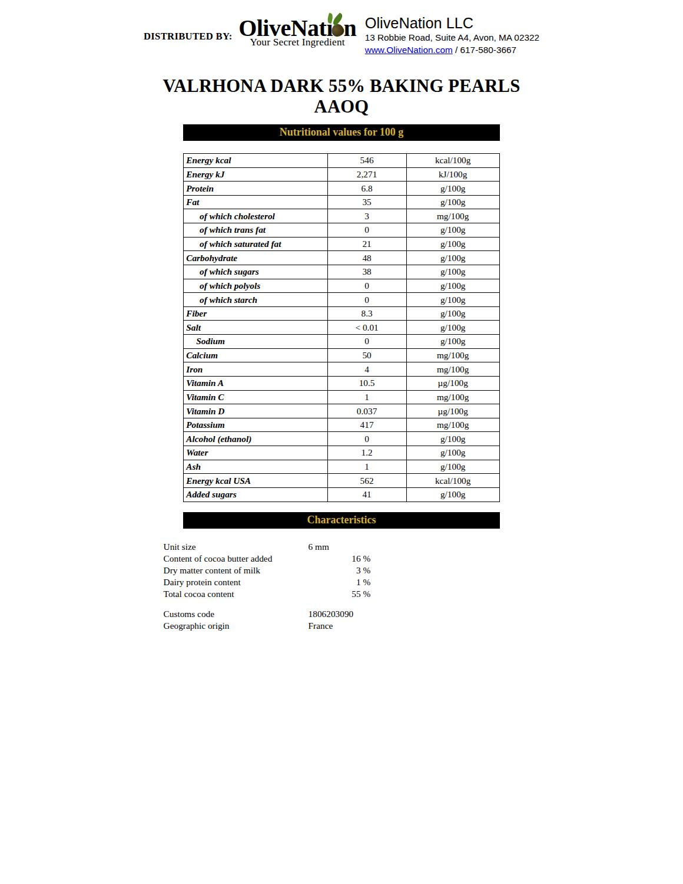DISTRIBUTED BY:
OliveNati n
Your Secret Ingredient
OliveNation LLC
13 Robbie Road, Suite A4, Avon, MA 02322
www.OliveNation.com / 617-580-3667
VALRHONA DARK 55% BAKING PEARLS
AAOQ
Nutritional values for 100 g
| Energy kcal | 546 | kcal/100g |
| Energy kJ | 2,271 | kJ/100g |
| Protein | 6.8 | g/100g |
| Fat | 35 | g/100g |
| of which cholesterol | 3 | mg/100g |
| of which trans fat | 0 | g/100g |
| of which saturated fat | 21 | g/100g |
| Carbohydrate | 48 | g/100g |
| of which sugars | 38 | g/100g |
| of which polyols | 0 | g/100g |
| of which starch | 0 | g/100g |
| Fiber | 8.3 | g/100g |
| Salt | < 0.01 | g/100g |
| Sodium | 0 | g/100g |
| Calcium | 50 | mg/100g |
| Iron | 4 | mg/100g |
| Vitamin A | 10.5 | µg/100g |
| Vitamin C | 1 | mg/100g |
| Vitamin D | 0.037 | µg/100g |
| Potassium | 417 | mg/100g |
| Alcohol (ethanol) | 0 | g/100g |
| Water | 1.2 | g/100g |
| Ash | 1 | g/100g |
| Energy kcal USA | 562 | kcal/100g |
| Added sugars | 41 | g/100g |
Characteristics
| Unit size | 6 mm |
| Content of cocoa butter added | 16 % |
| Dry matter content of milk | 3 % |
| Dairy protein content | 1 % |
| Total cocoa content | 55 % |
| Customs code | 1806203090 |
| Geographic origin | France |